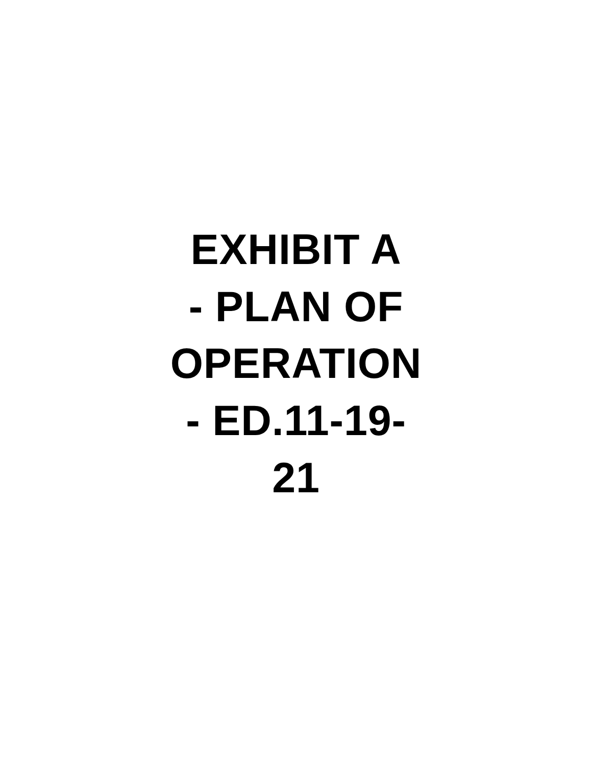EXHIBIT A - PLAN OF OPERATION - ED.11-19-21